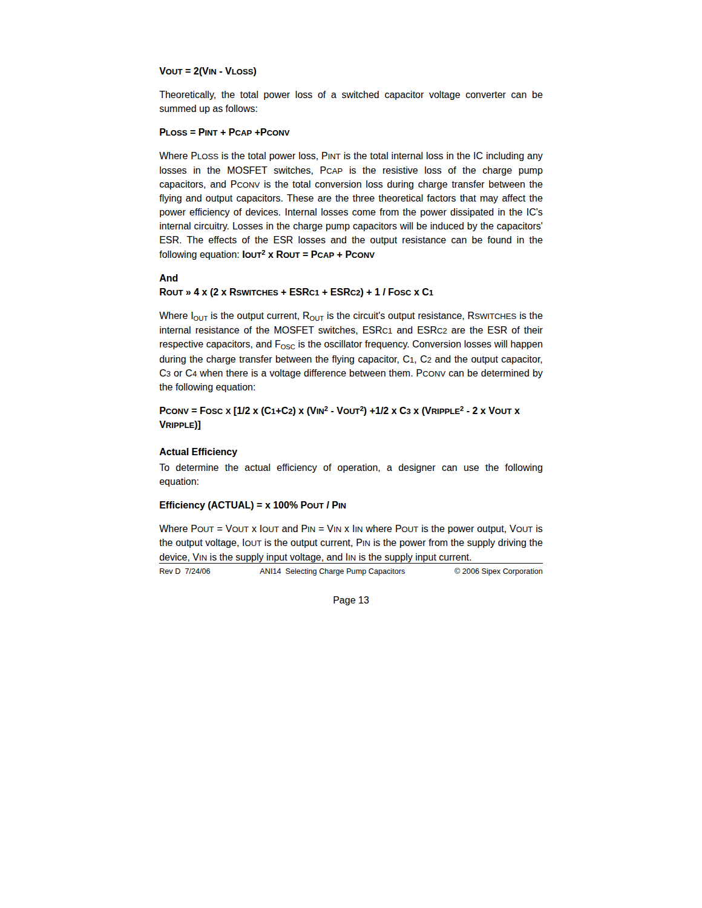Vout = 2(Vin - Vloss)
Theoretically, the total power loss of a switched capacitor voltage converter can be summed up as follows:
Ploss = Pint + Pcap +Pconv
Where Ploss is the total power loss, Pint is the total internal loss in the IC including any losses in the MOSFET switches, Pcap is the resistive loss of the charge pump capacitors, and Pconv is the total conversion loss during charge transfer between the flying and output capacitors. These are the three theoretical factors that may affect the power efficiency of devices. Internal losses come from the power dissipated in the IC's internal circuitry. Losses in the charge pump capacitors will be induced by the capacitors' ESR. The effects of the ESR losses and the output resistance can be found in the following equation: Iout2 x Rout = Pcap + Pconv
And
Rout » 4 x (2 x Rswitches + ESRc1 + ESRc2) + 1 / Fosc x C1
Where IOUT is the output current, ROUT is the circuit's output resistance, Rswitches is the internal resistance of the MOSFET switches, ESRc1 and ESRc2 are the ESR of their respective capacitors, and FOSC is the oscillator frequency. Conversion losses will happen during the charge transfer between the flying capacitor, C1, C2 and the output capacitor, C3 or C4 when there is a voltage difference between them. Pconv can be determined by the following equation:
Pconv = Fosc x [1/2 x (C1+C2) x (Vin2 - Vout2) +1/2 x C3 x (Vripple2 - 2 x Vout x Vripple)]
Actual Efficiency
To determine the actual efficiency of operation, a designer can use the following equation:
Efficiency (ACTUAL) = x 100% Pout / Pin
Where Pout = Vout x Iout and Pin = Vin x Iin where Pout is the power output, Vout is the output voltage, Iout is the output current, Pin is the power from the supply driving the device, Vin is the supply input voltage, and Iin is the supply input current.
Rev D 7/24/06 ANI14 Selecting Charge Pump Capacitors © 2006 Sipex Corporation
Page 13